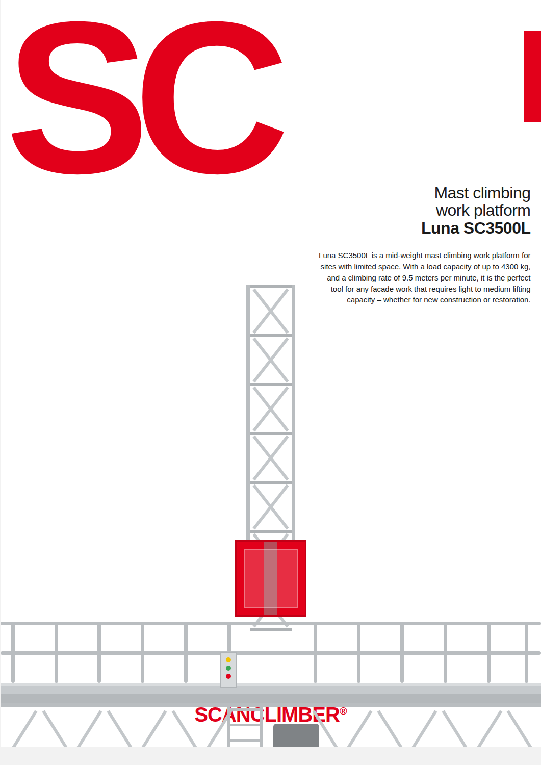SC
Mast climbing
work platform Luna SC3500L
Luna SC3500L is a mid-weight mast climbing work platform for sites with limited space. With a load capacity of up to 4300 kg, and a climbing rate of 9.5 meters per minute, it is the perfect tool for any facade work that requires light to medium lifting capacity – whether for new construction or restoration.
SCANCLIMBER®